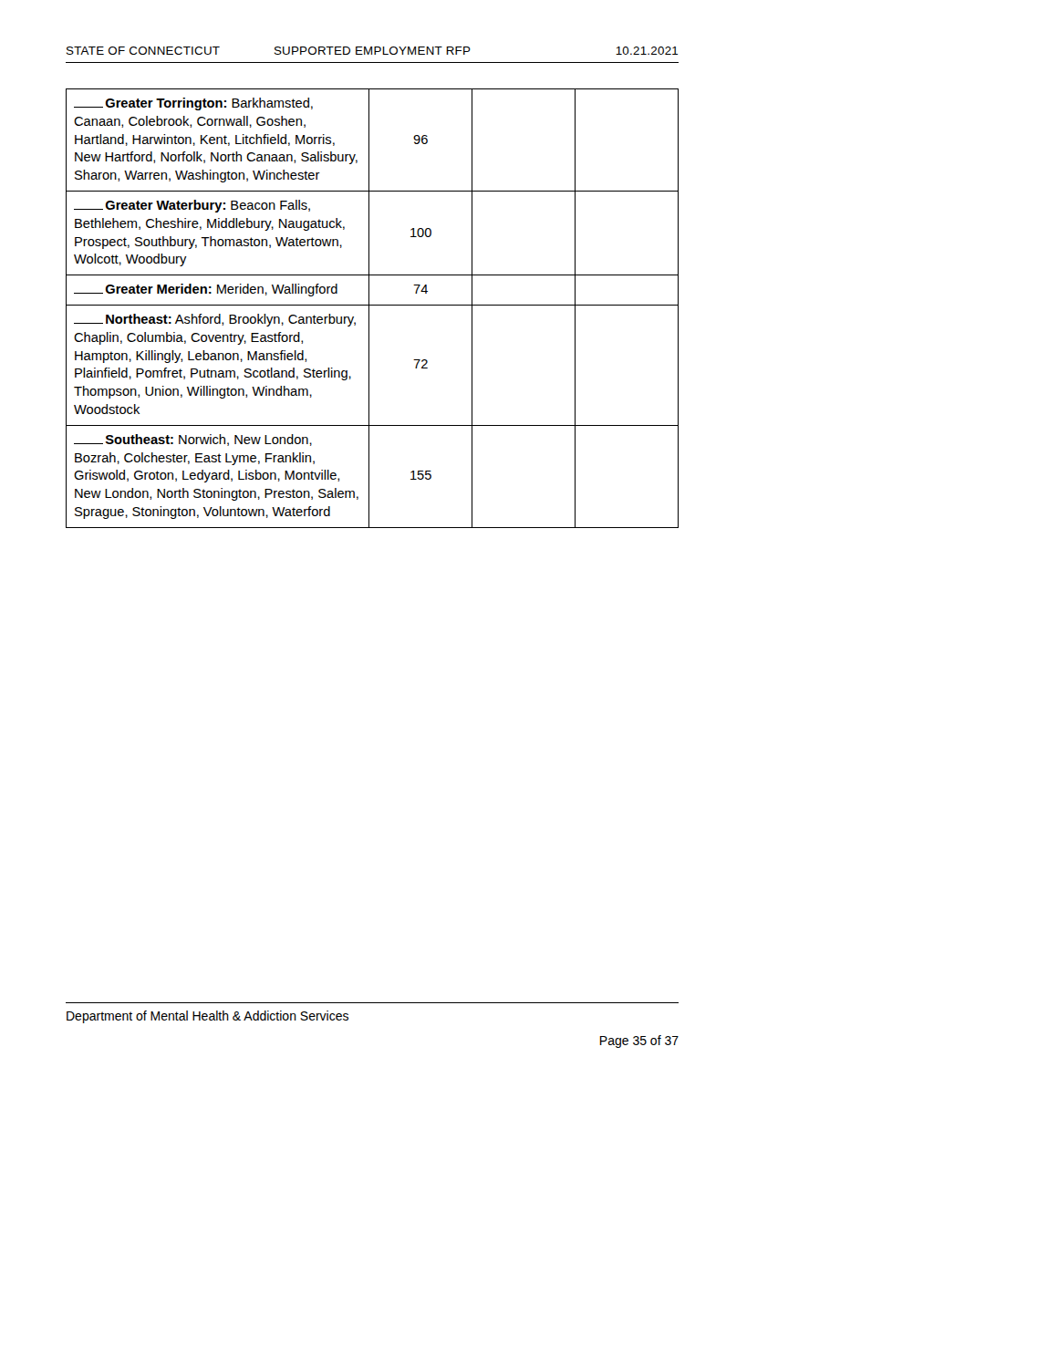STATE OF CONNECTICUT
SUPPORTED EMPLOYMENT RFP
10.21.2021
| Greater Torrington: Barkhamsted, Canaan, Colebrook, Cornwall, Goshen, Hartland, Harwinton, Kent, Litchfield, Morris, New Hartford, Norfolk, North Canaan, Salisbury, Sharon, Warren, Washington, Winchester | 96 | | |
| Greater Waterbury: Beacon Falls, Bethlehem, Cheshire, Middlebury, Naugatuck, Prospect, Southbury, Thomaston, Watertown, Wolcott, Woodbury | 100 | | |
| Greater Meriden: Meriden, Wallingford | 74 | | |
| Northeast: Ashford, Brooklyn, Canterbury, Chaplin, Columbia, Coventry, Eastford, Hampton, Killingly, Lebanon, Mansfield, Plainfield, Pomfret, Putnam, Scotland, Sterling, Thompson, Union, Willington, Windham, Woodstock | 72 | | |
| Southeast: Norwich, New London, Bozrah, Colchester, East Lyme, Franklin, Griswold, Groton, Ledyard, Lisbon, Montville, New London, North Stonington, Preston, Salem, Sprague, Stonington, Voluntown, Waterford | 155 | | |
Department of Mental Health & Addiction Services
Page 35 of 37